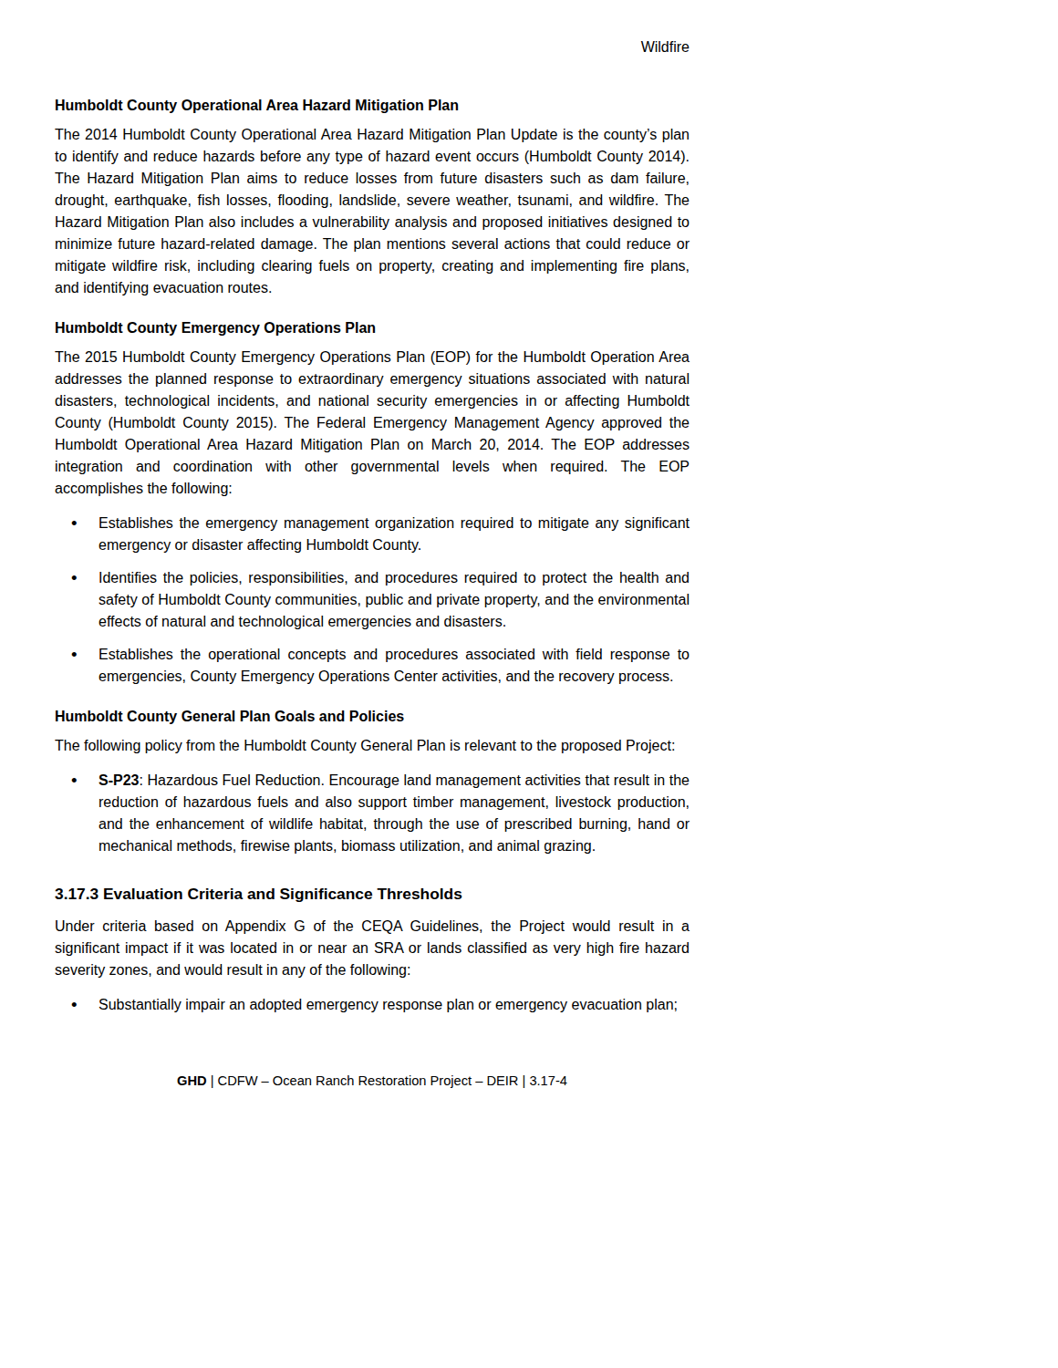Wildfire
Humboldt County Operational Area Hazard Mitigation Plan
The 2014 Humboldt County Operational Area Hazard Mitigation Plan Update is the county’s plan to identify and reduce hazards before any type of hazard event occurs (Humboldt County 2014). The Hazard Mitigation Plan aims to reduce losses from future disasters such as dam failure, drought, earthquake, fish losses, flooding, landslide, severe weather, tsunami, and wildfire. The Hazard Mitigation Plan also includes a vulnerability analysis and proposed initiatives designed to minimize future hazard-related damage. The plan mentions several actions that could reduce or mitigate wildfire risk, including clearing fuels on property, creating and implementing fire plans, and identifying evacuation routes.
Humboldt County Emergency Operations Plan
The 2015 Humboldt County Emergency Operations Plan (EOP) for the Humboldt Operation Area addresses the planned response to extraordinary emergency situations associated with natural disasters, technological incidents, and national security emergencies in or affecting Humboldt County (Humboldt County 2015). The Federal Emergency Management Agency approved the Humboldt Operational Area Hazard Mitigation Plan on March 20, 2014. The EOP addresses integration and coordination with other governmental levels when required. The EOP accomplishes the following:
Establishes the emergency management organization required to mitigate any significant emergency or disaster affecting Humboldt County.
Identifies the policies, responsibilities, and procedures required to protect the health and safety of Humboldt County communities, public and private property, and the environmental effects of natural and technological emergencies and disasters.
Establishes the operational concepts and procedures associated with field response to emergencies, County Emergency Operations Center activities, and the recovery process.
Humboldt County General Plan Goals and Policies
The following policy from the Humboldt County General Plan is relevant to the proposed Project:
S-P23: Hazardous Fuel Reduction. Encourage land management activities that result in the reduction of hazardous fuels and also support timber management, livestock production, and the enhancement of wildlife habitat, through the use of prescribed burning, hand or mechanical methods, firewise plants, biomass utilization, and animal grazing.
3.17.3 Evaluation Criteria and Significance Thresholds
Under criteria based on Appendix G of the CEQA Guidelines, the Project would result in a significant impact if it was located in or near an SRA or lands classified as very high fire hazard severity zones, and would result in any of the following:
Substantially impair an adopted emergency response plan or emergency evacuation plan;
GHD | CDFW – Ocean Ranch Restoration Project – DEIR | 3.17-4